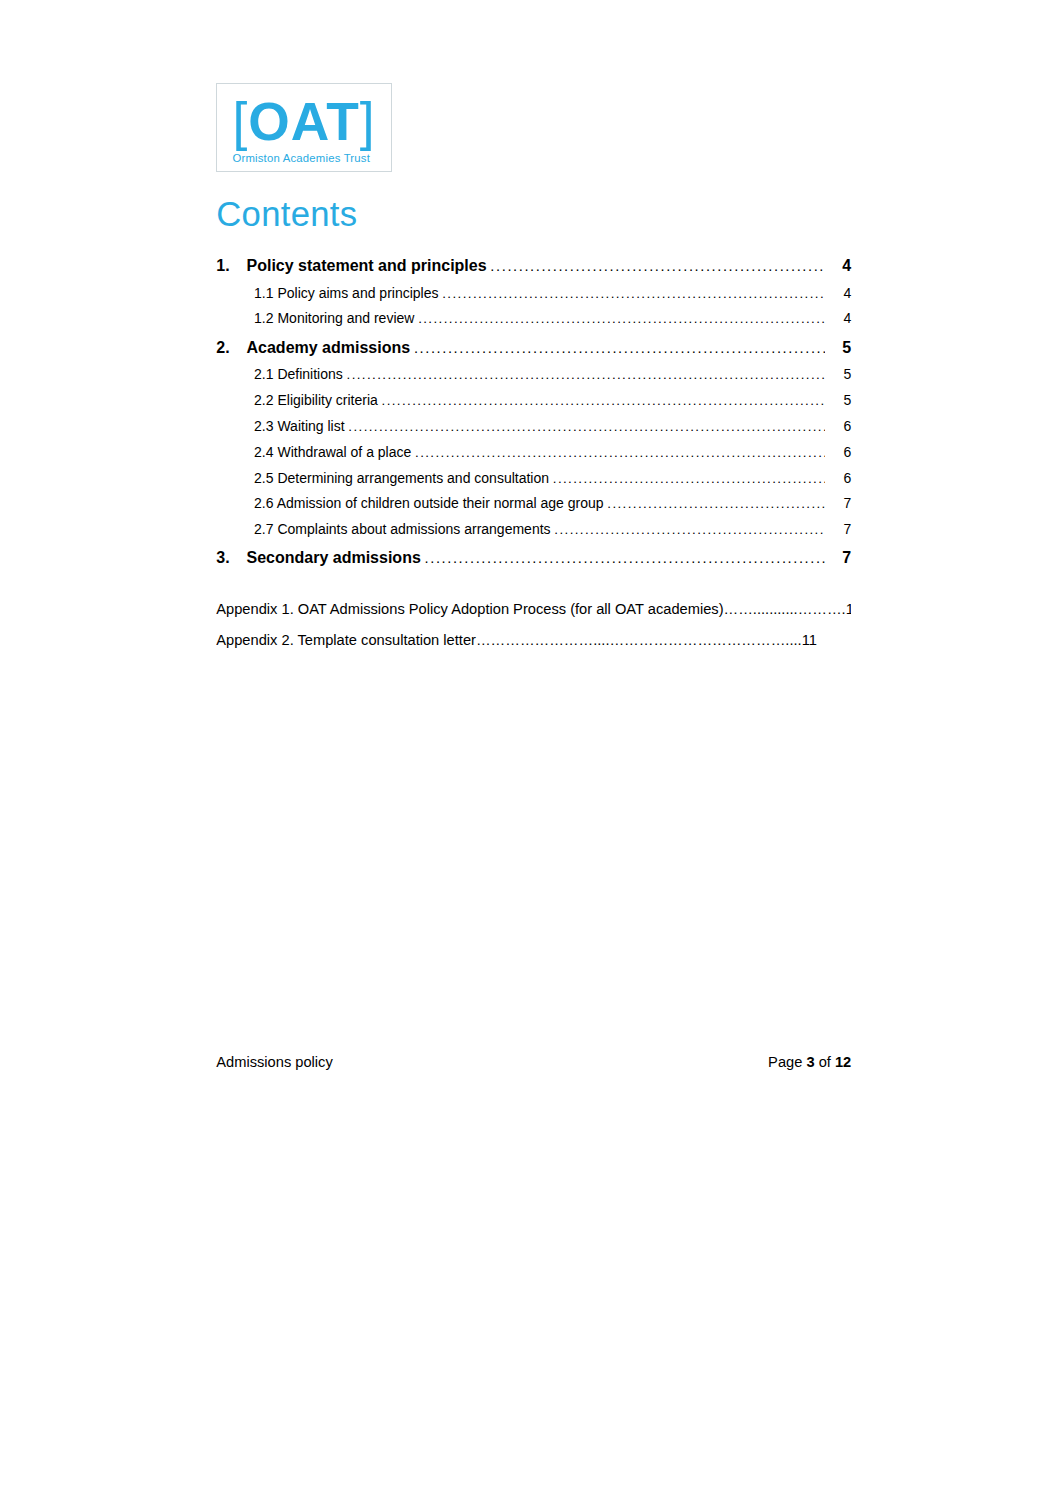[OAT] Ormiston Academies Trust
Contents
1. Policy statement and principles .......................................................................................... 4
1.1 Policy aims and principles ................................................................................................................. 4
1.2 Monitoring and review ..................................................................................................................... 4
2. Academy admissions ..................................................................................................... 5
2.1 Definitions ....................................................................................................................................... 5
2.2 Eligibility criteria .......................................................................................................................... 5
2.3 Waiting list ..................................................................................................................................... 6
2.4 Withdrawal of a place ..................................................................................................................... 6
2.5 Determining arrangements and consultation ..................................................................................... 6
2.6 Admission of children outside their normal age group ....................................................................... 7
2.7 Complaints about admissions arrangements ..................................................................................... 7
3. Secondary admissions ................................................................................................... 7
Appendix 1. OAT Admissions Policy Adoption Process (for all OAT academies)……...........……….10
Appendix 2. Template consultation letter……………………....………………………………....11
Admissions policy
Page 3 of 12